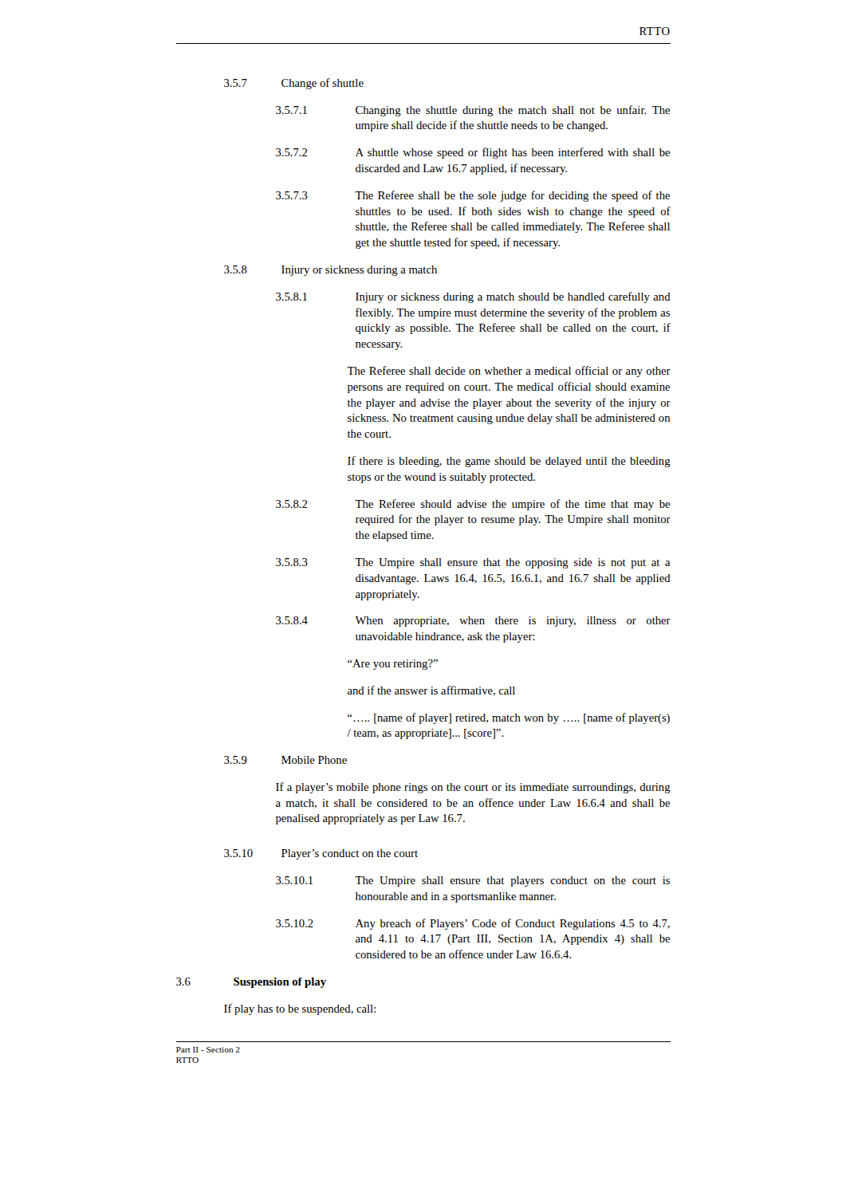RTTO
3.5.7
Change of shuttle
3.5.7.1
Changing the shuttle during the match shall not be unfair. The umpire shall decide if the shuttle needs to be changed.
3.5.7.2
A shuttle whose speed or flight has been interfered with shall be discarded and Law 16.7 applied, if necessary.
3.5.7.3
The Referee shall be the sole judge for deciding the speed of the shuttles to be used. If both sides wish to change the speed of shuttle, the Referee shall be called immediately. The Referee shall get the shuttle tested for speed, if necessary.
3.5.8
Injury or sickness during a match
3.5.8.1
Injury or sickness during a match should be handled carefully and flexibly. The umpire must determine the severity of the problem as quickly as possible. The Referee shall be called on the court, if necessary.
The Referee shall decide on whether a medical official or any other persons are required on court. The medical official should examine the player and advise the player about the severity of the injury or sickness. No treatment causing undue delay shall be administered on the court.
If there is bleeding, the game should be delayed until the bleeding stops or the wound is suitably protected.
3.5.8.2
The Referee should advise the umpire of the time that may be required for the player to resume play. The Umpire shall monitor the elapsed time.
3.5.8.3
The Umpire shall ensure that the opposing side is not put at a disadvantage. Laws 16.4, 16.5, 16.6.1, and 16.7 shall be applied appropriately.
3.5.8.4
When appropriate, when there is injury, illness or other unavoidable hindrance, ask the player:
“Are you retiring?”
and if the answer is affirmative, call
“….. [name of player] retired, match won by ….. [name of player(s) / team, as appropriate]... [score]”.
3.5.9
Mobile Phone
If a player’s mobile phone rings on the court or its immediate surroundings, during a match, it shall be considered to be an offence under Law 16.6.4 and shall be penalised appropriately as per Law 16.7.
3.5.10
Player’s conduct on the court
3.5.10.1
The Umpire shall ensure that players conduct on the court is honourable and in a sportsmanlike manner.
3.5.10.2
Any breach of Players’ Code of Conduct Regulations 4.5 to 4.7, and 4.11 to 4.17 (Part III, Section 1A, Appendix 4) shall be considered to be an offence under Law 16.6.4.
3.6
Suspension of play
If play has to be suspended, call:
Part II - Section 2
RTTO